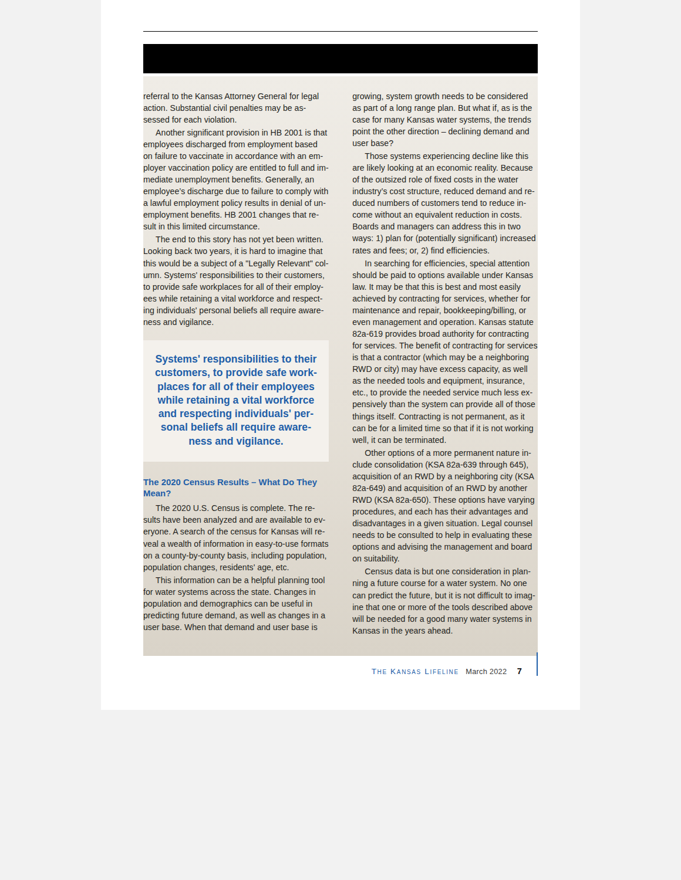referral to the Kansas Attorney General for legal action. Substantial civil penalties may be assessed for each violation.
Another significant provision in HB 2001 is that employees discharged from employment based on failure to vaccinate in accordance with an employer vaccination policy are entitled to full and immediate unemployment benefits. Generally, an employee’s discharge due to failure to comply with a lawful employment policy results in denial of unemployment benefits. HB 2001 changes that result in this limited circumstance.
The end to this story has not yet been written. Looking back two years, it is hard to imagine that this would be a subject of a "Legally Relevant" column. Systems' responsibilities to their customers, to provide safe workplaces for all of their employees while retaining a vital workforce and respecting individuals' personal beliefs all require awareness and vigilance.
Systems' responsibilities to their customers, to provide safe workplaces for all of their employees while retaining a vital workforce and respecting individuals' personal beliefs all require awareness and vigilance.
The 2020 Census Results – What Do They Mean?
The 2020 U.S. Census is complete. The results have been analyzed and are available to everyone. A search of the census for Kansas will reveal a wealth of information in easy-to-use formats on a county-by-county basis, including population, population changes, residents' age, etc.
This information can be a helpful planning tool for water systems across the state. Changes in population and demographics can be useful in predicting future demand, as well as changes in a user base. When that demand and user base is growing, system growth needs to be considered as part of a long range plan. But what if, as is the case for many Kansas water systems, the trends point the other direction – declining demand and user base?
Those systems experiencing decline like this are likely looking at an economic reality. Because of the outsized role of fixed costs in the water industry’s cost structure, reduced demand and reduced numbers of customers tend to reduce income without an equivalent reduction in costs. Boards and managers can address this in two ways: 1) plan for (potentially significant) increased rates and fees; or, 2) find efficiencies.
In searching for efficiencies, special attention should be paid to options available under Kansas law. It may be that this is best and most easily achieved by contracting for services, whether for maintenance and repair, bookkeeping/billing, or even management and operation. Kansas statute 82a-619 provides broad authority for contracting for services. The benefit of contracting for services is that a contractor (which may be a neighboring RWD or city) may have excess capacity, as well as the needed tools and equipment, insurance, etc., to provide the needed service much less expensively than the system can provide all of those things itself. Contracting is not permanent, as it can be for a limited time so that if it is not working well, it can be terminated.
Other options of a more permanent nature include consolidation (KSA 82a-639 through 645), acquisition of an RWD by a neighboring city (KSA 82a-649) and acquisition of an RWD by another RWD (KSA 82a-650). These options have varying procedures, and each has their advantages and disadvantages in a given situation. Legal counsel needs to be consulted to help in evaluating these options and advising the management and board on suitability.
Census data is but one consideration in planning a future course for a water system. No one can predict the future, but it is not difficult to imagine that one or more of the tools described above will be needed for a good many water systems in Kansas in the years ahead.
The Kansas Lifeline March 2022 7